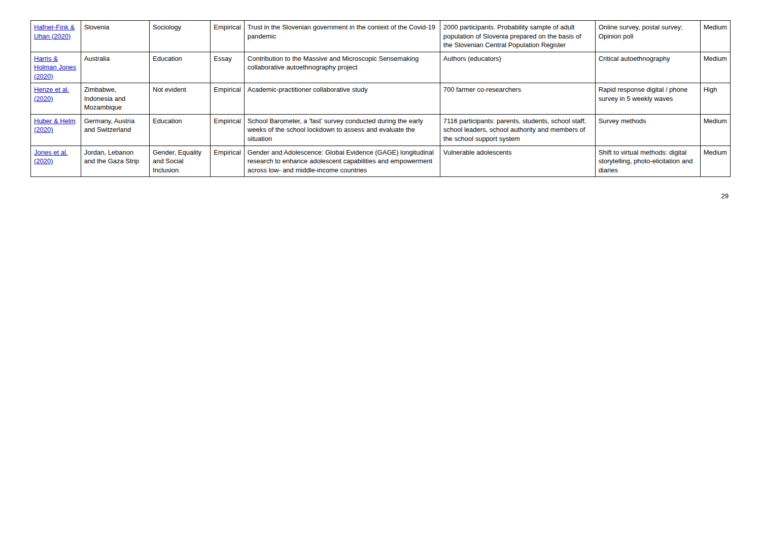| Hafner-Fink & Uhan (2020) | Slovenia | Sociology | Empirical | Trust in the Slovenian government in the context of the Covid-19 pandemic | 2000 participants. Probability sample of adult population of Slovenia prepared on the basis of the Slovenian Central Population Register | Online survey, postal survey; Opinion poll | Medium |
| Harris & Holman Jones (2020) | Australia | Education | Essay | Contribution to the Massive and Microscopic Sensemaking collaborative autoethnography project | Authors (educators) | Critical autoethnography | Medium |
| Henze et al. (2020) | Zimbabwe, Indonesia and Mozambique | Not evident | Empirical | Academic-practitioner collaborative study | 700 farmer co-researchers | Rapid response digital / phone survey in 5 weekly waves | High |
| Huber & Helm (2020) | Germany, Austria and Switzerland | Education | Empirical | School Barometer, a 'fast' survey conducted during the early weeks of the school lockdown to assess and evaluate the situation | 7116 participants: parents, students, school staff, school leaders, school authority and members of the school support system | Survey methods | Medium |
| Jones et al. (2020) | Jordan, Lebanon and the Gaza Strip | Gender, Equality and Social Inclusion | Empirical | Gender and Adolescence: Global Evidence (GAGE) longitudinal research to enhance adolescent capabilities and empowerment across low- and middle-income countries | Vulnerable adolescents | Shift to virtual methods: digital storytelling, photo-elicitation and diaries | Medium |
29